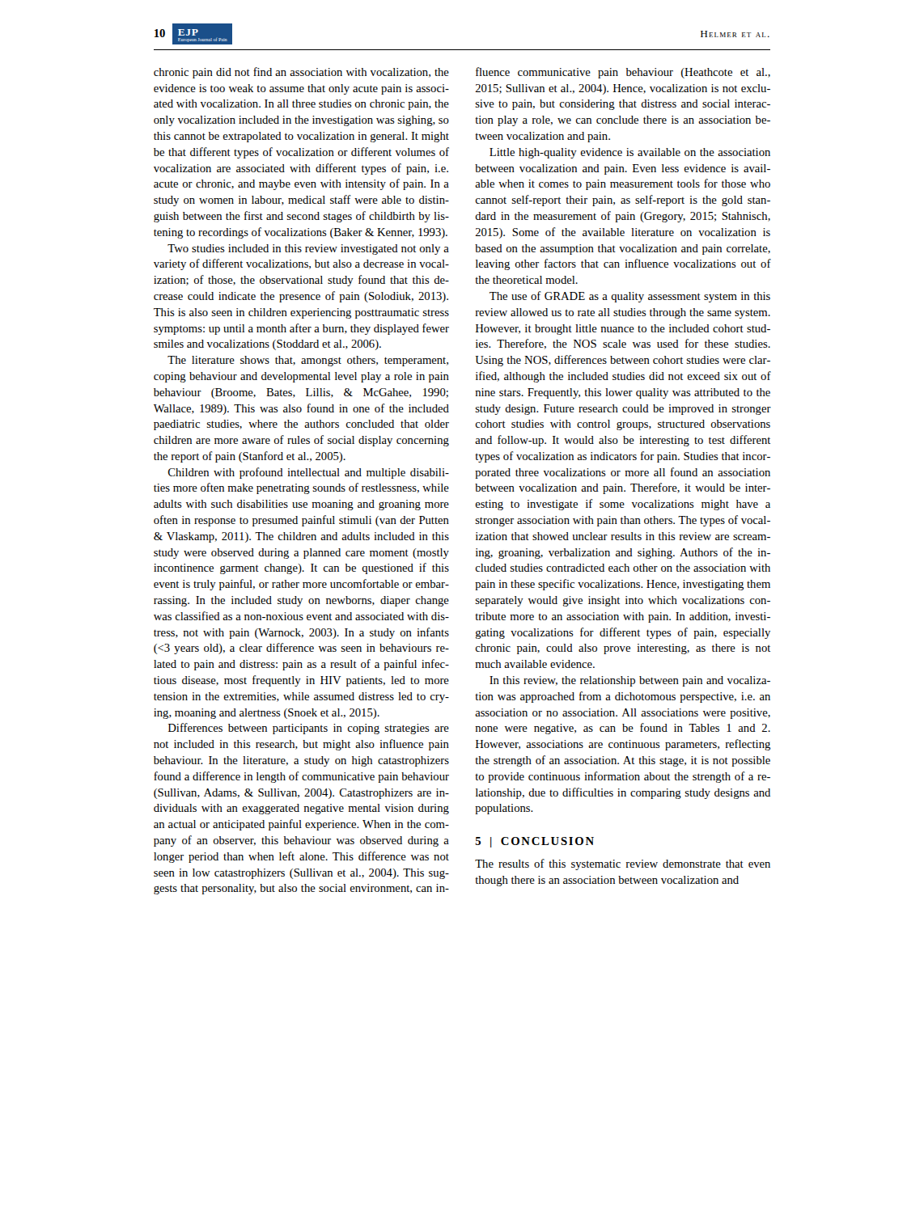10 EJPEuropean Journal of Pain
Helmer et al.
chronic pain did not find an association with vocalization, the evidence is too weak to assume that only acute pain is associated with vocalization. In all three studies on chronic pain, the only vocalization included in the investigation was sighing, so this cannot be extrapolated to vocalization in general. It might be that different types of vocalization or different volumes of vocalization are associated with different types of pain, i.e. acute or chronic, and maybe even with intensity of pain. In a study on women in labour, medical staff were able to distinguish between the first and second stages of childbirth by listening to recordings of vocalizations (Baker & Kenner, 1993).
Two studies included in this review investigated not only a variety of different vocalizations, but also a decrease in vocalization; of those, the observational study found that this decrease could indicate the presence of pain (Solodiuk, 2013). This is also seen in children experiencing posttraumatic stress symptoms: up until a month after a burn, they displayed fewer smiles and vocalizations (Stoddard et al., 2006).
The literature shows that, amongst others, temperament, coping behaviour and developmental level play a role in pain behaviour (Broome, Bates, Lillis, & McGahee, 1990; Wallace, 1989). This was also found in one of the included paediatric studies, where the authors concluded that older children are more aware of rules of social display concerning the report of pain (Stanford et al., 2005).
Children with profound intellectual and multiple disabilities more often make penetrating sounds of restlessness, while adults with such disabilities use moaning and groaning more often in response to presumed painful stimuli (van der Putten & Vlaskamp, 2011). The children and adults included in this study were observed during a planned care moment (mostly incontinence garment change). It can be questioned if this event is truly painful, or rather more uncomfortable or embarrassing. In the included study on newborns, diaper change was classified as a non-noxious event and associated with distress, not with pain (Warnock, 2003). In a study on infants (<3 years old), a clear difference was seen in behaviours related to pain and distress: pain as a result of a painful infectious disease, most frequently in HIV patients, led to more tension in the extremities, while assumed distress led to crying, moaning and alertness (Snoek et al., 2015).
Differences between participants in coping strategies are not included in this research, but might also influence pain behaviour. In the literature, a study on high catastrophizers found a difference in length of communicative pain behaviour (Sullivan, Adams, & Sullivan, 2004). Catastrophizers are individuals with an exaggerated negative mental vision during an actual or anticipated painful experience. When in the company of an observer, this behaviour was observed during a longer period than when left alone. This difference was not seen in low catastrophizers (Sullivan et al., 2004). This suggests that personality, but also the social environment, can influence communicative pain behaviour (Heathcote et al., 2015; Sullivan et al., 2004). Hence, vocalization is not exclusive to pain, but considering that distress and social interaction play a role, we can conclude there is an association between vocalization and pain.
Little high-quality evidence is available on the association between vocalization and pain. Even less evidence is available when it comes to pain measurement tools for those who cannot self-report their pain, as self-report is the gold standard in the measurement of pain (Gregory, 2015; Stahnisch, 2015). Some of the available literature on vocalization is based on the assumption that vocalization and pain correlate, leaving other factors that can influence vocalizations out of the theoretical model.
The use of GRADE as a quality assessment system in this review allowed us to rate all studies through the same system. However, it brought little nuance to the included cohort studies. Therefore, the NOS scale was used for these studies. Using the NOS, differences between cohort studies were clarified, although the included studies did not exceed six out of nine stars. Frequently, this lower quality was attributed to the study design. Future research could be improved in stronger cohort studies with control groups, structured observations and follow-up. It would also be interesting to test different types of vocalization as indicators for pain. Studies that incorporated three vocalizations or more all found an association between vocalization and pain. Therefore, it would be interesting to investigate if some vocalizations might have a stronger association with pain than others. The types of vocalization that showed unclear results in this review are screaming, groaning, verbalization and sighing. Authors of the included studies contradicted each other on the association with pain in these specific vocalizations. Hence, investigating them separately would give insight into which vocalizations contribute more to an association with pain. In addition, investigating vocalizations for different types of pain, especially chronic pain, could also prove interesting, as there is not much available evidence.
In this review, the relationship between pain and vocalization was approached from a dichotomous perspective, i.e. an association or no association. All associations were positive, none were negative, as can be found in Tables 1 and 2. However, associations are continuous parameters, reflecting the strength of an association. At this stage, it is not possible to provide continuous information about the strength of a relationship, due to difficulties in comparing study designs and populations.
5|CONCLUSION
The results of this systematic review demonstrate that even though there is an association between vocalization and